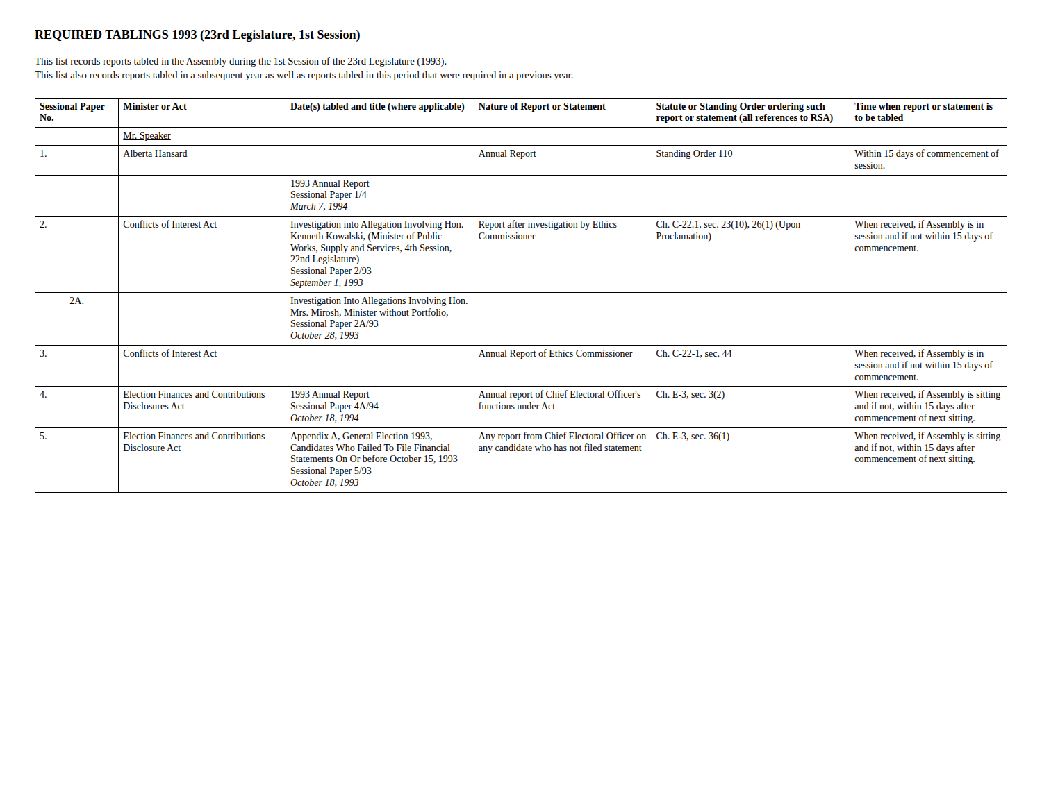REQUIRED TABLINGS 1993 (23rd Legislature, 1st Session)
This list records reports tabled in the Assembly during the 1st Session of the 23rd Legislature (1993).
This list also records reports tabled in a subsequent year as well as reports tabled in this period that were required in a previous year.
| Sessional Paper No. | Minister or Act | Date(s) tabled and title (where applicable) | Nature of Report or Statement | Statute or Standing Order ordering such report or statement (all references to RSA) | Time when report or statement is to be tabled |
| --- | --- | --- | --- | --- | --- |
| | Mr. Speaker | | | | |
| 1. | Alberta Hansard | | Annual Report | Standing Order 110 | Within 15 days of commencement of session. |
| | | 1993 Annual Report Sessional Paper 1/4 March 7, 1994 | | | |
| 2. | Conflicts of Interest Act | Investigation into Allegation Involving Hon. Kenneth Kowalski, (Minister of Public Works, Supply and Services, 4th Session, 22nd Legislature) Sessional Paper 2/93 September 1, 1993 | Report after investigation by Ethics Commissioner | Ch. C-22.1, sec. 23(10), 26(1) (Upon Proclamation) | When received, if Assembly is in session and if not within 15 days of commencement. |
| 2A. | | Investigation Into Allegations Involving Hon. Mrs. Mirosh, Minister without Portfolio, Sessional Paper 2A/93 October 28, 1993 | | | |
| 3. | Conflicts of Interest Act | | Annual Report of Ethics Commissioner | Ch. C-22-1, sec. 44 | When received, if Assembly is in session and if not within 15 days of commencement. |
| 4. | Election Finances and Contributions Disclosures Act | 1993 Annual Report Sessional Paper 4A/94 October 18, 1994 | Annual report of Chief Electoral Officer's functions under Act | Ch. E-3, sec. 3(2) | When received, if Assembly is sitting and if not, within 15 days after commencement of next sitting. |
| 5. | Election Finances and Contributions Disclosure Act | Appendix A, General Election 1993, Candidates Who Failed To File Financial Statements On Or before October 15, 1993 Sessional Paper 5/93 October 18, 1993 | Any report from Chief Electoral Officer on any candidate who has not filed statement | Ch. E-3, sec. 36(1) | When received, if Assembly is sitting and if not, within 15 days after commencement of next sitting. |